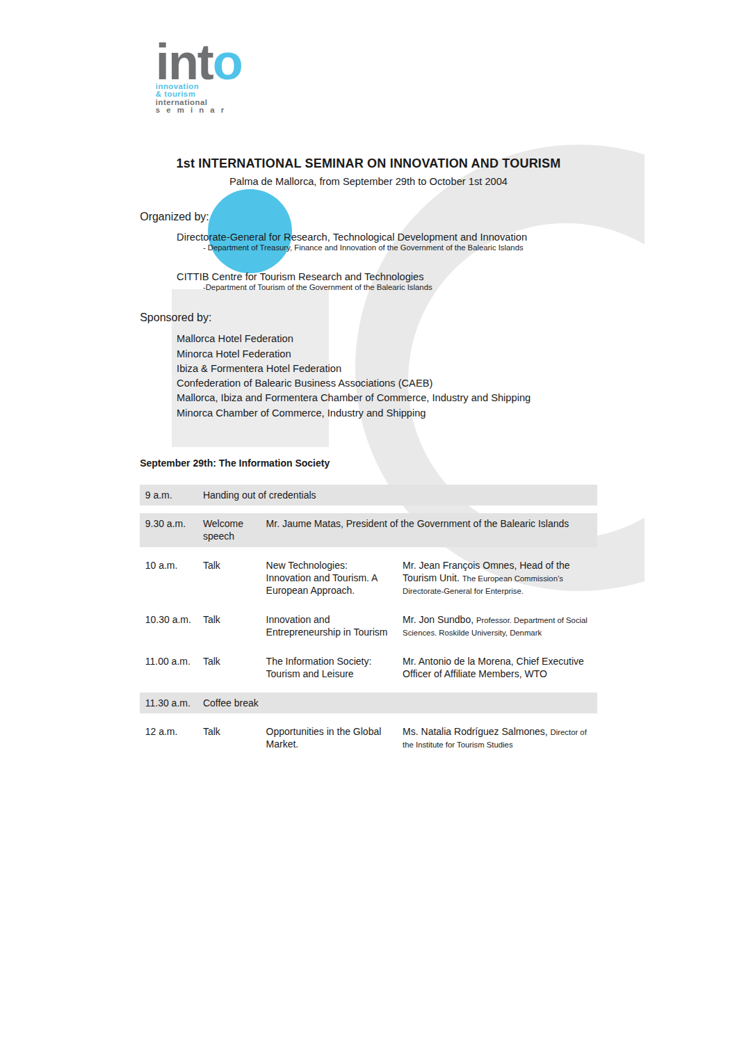into
innovation
& tourism
international
s e m i n a r
1st INTERNATIONAL SEMINAR ON INNOVATION AND TOURISM
Palma de Mallorca, from September 29th to October 1st 2004
Organized by:
Directorate-General for Research, Technological Development and Innovation
- Department of Treasury, Finance and Innovation of the Government of the Balearic Islands
CITTIB Centre for Tourism Research and Technologies
-Department of Tourism of the Government of the Balearic Islands
Sponsored by:
Mallorca Hotel Federation
Minorca Hotel Federation
Ibiza & Formentera Hotel Federation
Confederation of Balearic Business Associations (CAEB)
Mallorca, Ibiza and Formentera Chamber of Commerce, Industry and Shipping
Minorca Chamber of Commerce, Industry and Shipping
September 29th: The Information Society
| 9 a.m. | Handing out of credentials |
| 9.30 a.m. | Welcome speech | Mr. Jaume Matas, President of the Government of the Balearic Islands |
| 10 a.m. | Talk | New Technologies: Innovation and Tourism. A European Approach. | Mr. Jean François Omnes, Head of the Tourism Unit. The European Commission’s Directorate-General for Enterprise. |
| 10.30 a.m. | Talk | Innovation and Entrepreneurship in Tourism | Mr. Jon Sundbo, Professor. Department of Social Sciences. Roskilde University, Denmark |
| 11.00 a.m. | Talk | The Information Society: Tourism and Leisure | Mr. Antonio de la Morena, Chief Executive Officer of Affiliate Members, WTO |
| 11.30 a.m. | Coffee break |
| 12 a.m. | Talk | Opportunities in the Global Market. | Ms. Natalia Rodríguez Salmones, Director of the Institute for Tourism Studies |